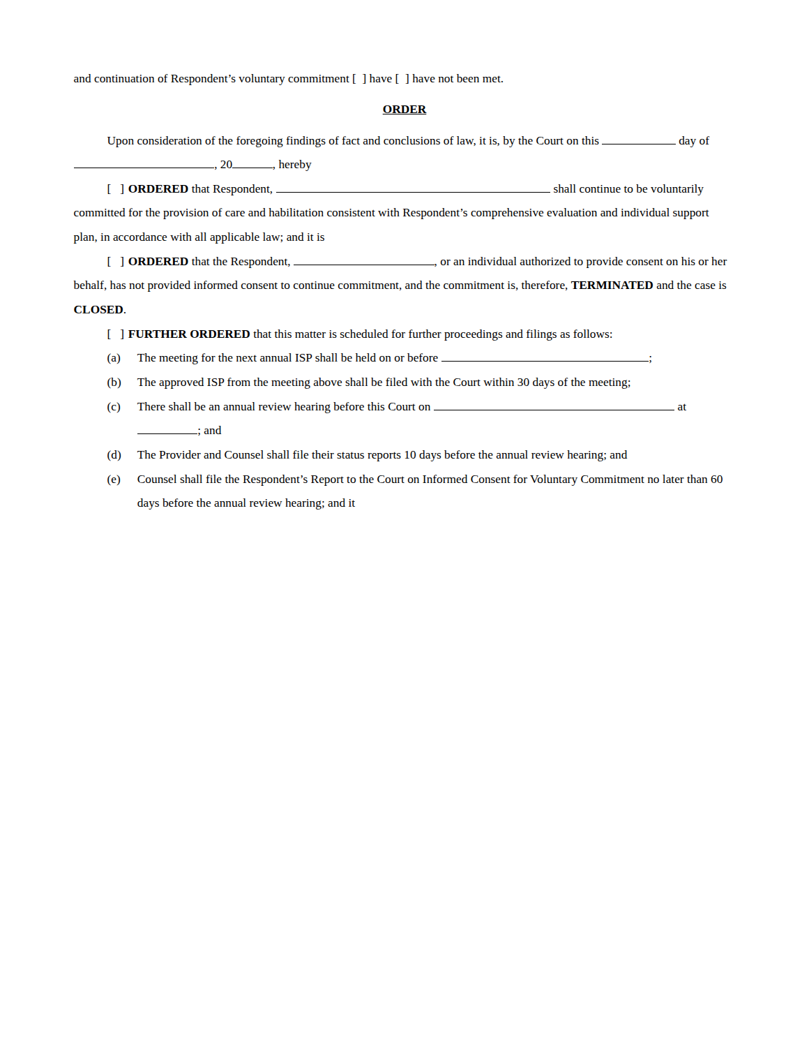and continuation of Respondent’s voluntary commitment [ ] have [ ] have not been met.
ORDER
Upon consideration of the foregoing findings of fact and conclusions of law, it is, by the Court on this day of , 20 , hereby
[ ] ORDERED that Respondent, shall continue to be voluntarily committed for the provision of care and habilitation consistent with Respondent’s comprehensive evaluation and individual support plan, in accordance with all applicable law; and it is
[ ] ORDERED that the Respondent, , or an individual authorized to provide consent on his or her behalf, has not provided informed consent to continue commitment, and the commitment is, therefore, TERMINATED and the case is CLOSED.
[ ] FURTHER ORDERED that this matter is scheduled for further proceedings and filings as follows:
(a) The meeting for the next annual ISP shall be held on or before ;
(b) The approved ISP from the meeting above shall be filed with the Court within 30 days of the meeting;
(c) There shall be an annual review hearing before this Court on at ; and
(d) The Provider and Counsel shall file their status reports 10 days before the annual review hearing; and
(e) Counsel shall file the Respondent’s Report to the Court on Informed Consent for Voluntary Commitment no later than 60 days before the annual review hearing; and it